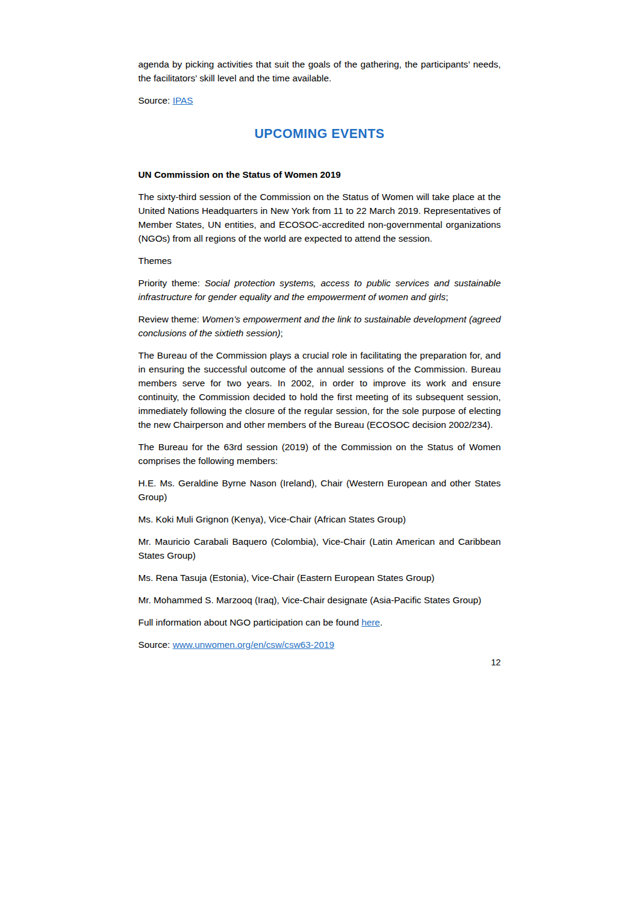agenda by picking activities that suit the goals of the gathering, the participants’ needs, the facilitators’ skill level and the time available.
Source: IPAS
UPCOMING EVENTS
UN Commission on the Status of Women 2019
The sixty-third session of the Commission on the Status of Women will take place at the United Nations Headquarters in New York from 11 to 22 March 2019. Representatives of Member States, UN entities, and ECOSOC-accredited non-governmental organizations (NGOs) from all regions of the world are expected to attend the session.
Themes
Priority theme: Social protection systems, access to public services and sustainable infrastructure for gender equality and the empowerment of women and girls;
Review theme: Women’s empowerment and the link to sustainable development (agreed conclusions of the sixtieth session);
The Bureau of the Commission plays a crucial role in facilitating the preparation for, and in ensuring the successful outcome of the annual sessions of the Commission. Bureau members serve for two years. In 2002, in order to improve its work and ensure continuity, the Commission decided to hold the first meeting of its subsequent session, immediately following the closure of the regular session, for the sole purpose of electing the new Chairperson and other members of the Bureau (ECOSOC decision 2002/234).
The Bureau for the 63rd session (2019) of the Commission on the Status of Women comprises the following members:
H.E. Ms. Geraldine Byrne Nason (Ireland), Chair (Western European and other States Group)
Ms. Koki Muli Grignon (Kenya), Vice-Chair (African States Group)
Mr. Mauricio Carabali Baquero (Colombia), Vice-Chair (Latin American and Caribbean States Group)
Ms. Rena Tasuja (Estonia), Vice-Chair (Eastern European States Group)
Mr. Mohammed S. Marzooq (Iraq), Vice-Chair designate (Asia-Pacific States Group)
Full information about NGO participation can be found here.
Source: www.unwomen.org/en/csw/csw63-2019
12